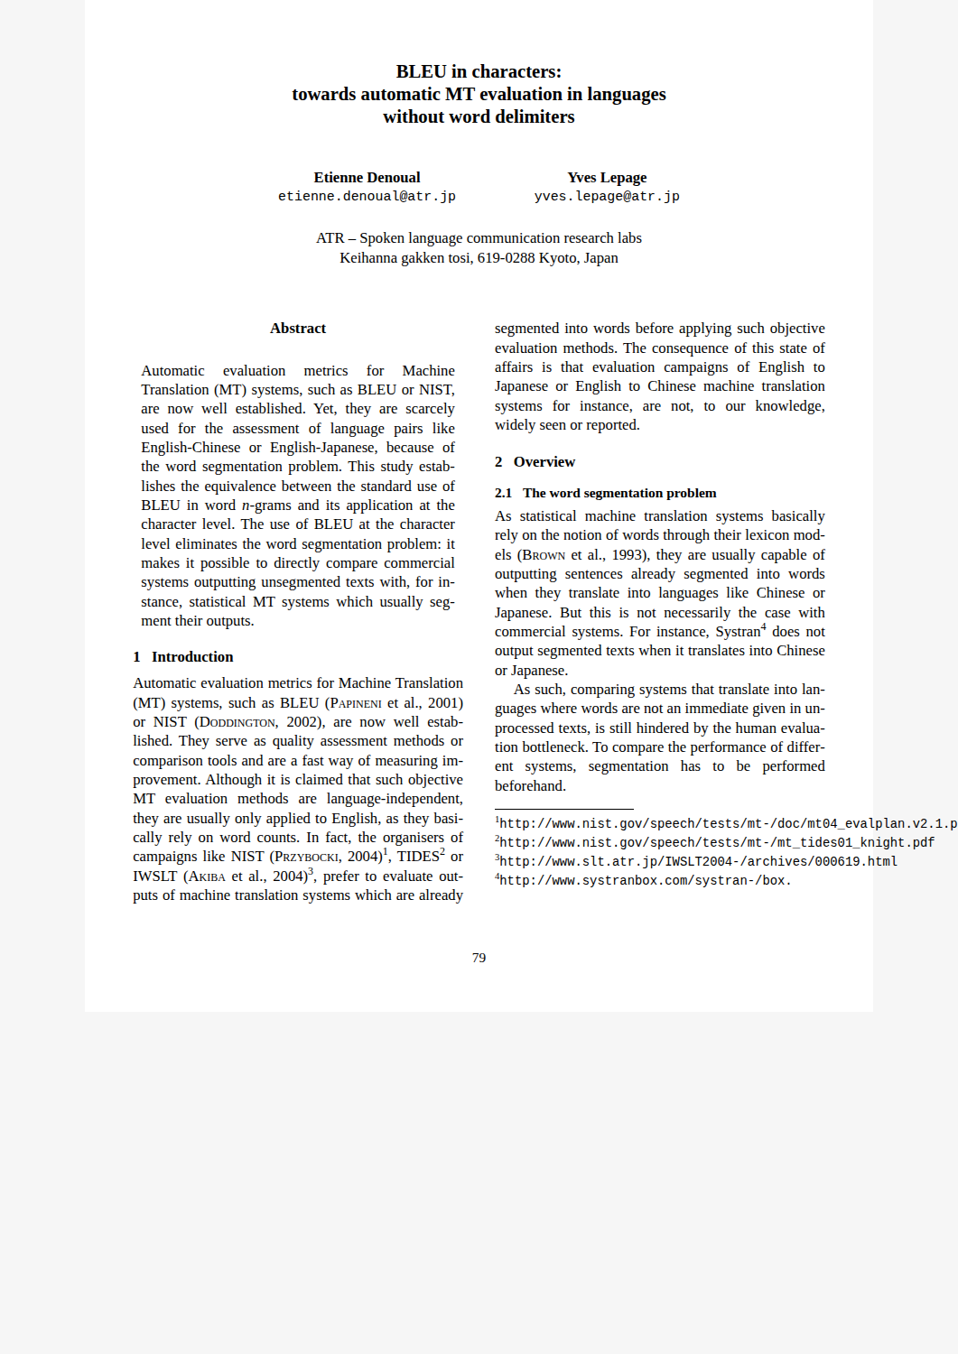BLEU in characters:
towards automatic MT evaluation in languages
without word delimiters
Etienne Denoual
etienne.denoual@atr.jp
Yves Lepage
yves.lepage@atr.jp
ATR – Spoken language communication research labs
Keihanna gakken tosi, 619-0288 Kyoto, Japan
Abstract
Automatic evaluation metrics for Machine Translation (MT) systems, such as BLEU or NIST, are now well established. Yet, they are scarcely used for the assessment of language pairs like English-Chinese or English-Japanese, because of the word segmentation problem. This study establishes the equivalence between the standard use of BLEU in word n-grams and its application at the character level. The use of BLEU at the character level eliminates the word segmentation problem: it makes it possible to directly compare commercial systems outputting unsegmented texts with, for instance, statistical MT systems which usually segment their outputs.
1 Introduction
Automatic evaluation metrics for Machine Translation (MT) systems, such as BLEU (Papineni et al., 2001) or NIST (Doddington, 2002), are now well established. They serve as quality assessment methods or comparison tools and are a fast way of measuring improvement. Although it is claimed that such objective MT evaluation methods are language-independent, they are usually only applied to English, as they basically rely on word counts. In fact, the organisers of campaigns like NIST (Przybocki, 2004)1, TIDES2 or IWSLT (Akiba et al., 2004)3, prefer to evaluate outputs of machine translation systems which are already segmented into words before applying such objective evaluation methods. The consequence of this state of affairs is that evaluation campaigns of English to Japanese or English to Chinese machine translation systems for instance, are not, to our knowledge, widely seen or reported.
2 Overview
2.1 The word segmentation problem
As statistical machine translation systems basically rely on the notion of words through their lexicon models (Brown et al., 1993), they are usually capable of outputting sentences already segmented into words when they translate into languages like Chinese or Japanese. But this is not necessarily the case with commercial systems. For instance, Systran4 does not output segmented texts when it translates into Chinese or Japanese.
As such, comparing systems that translate into languages where words are not an immediate given in unprocessed texts, is still hindered by the human evaluation bottleneck. To compare the performance of different systems, segmentation has to be performed beforehand.
1 http://www.nist.gov/speech/tests/mt-/doc/mt04_evalplan.v2.1.pdf
2 http://www.nist.gov/speech/tests/mt-/mt_tides01_knight.pdf
3 http://www.slt.atr.jp/IWSLT2004-/archives/000619.html
4 http://www.systranbox.com/systran-/box.
79